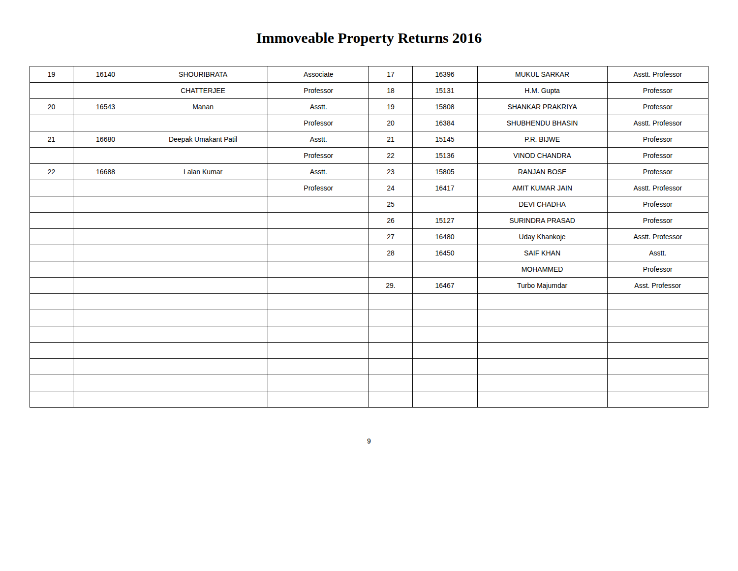Immoveable Property Returns 2016
| 19 | 16140 | SHOURIBRATA | Associate | 17 | 16396 | MUKUL SARKAR | Asstt. Professor |
| | | CHATTERJEE | Professor | 18 | 15131 | H.M. Gupta | Professor |
| 20 | 16543 | Manan | Asstt. | 19 | 15808 | SHANKAR PRAKRIYA | Professor |
| | | | Professor | 20 | 16384 | SHUBHENDU BHASIN | Asstt. Professor |
| 21 | 16680 | Deepak Umakant Patil | Asstt. | 21 | 15145 | P.R. BIJWE | Professor |
| | | | Professor | 22 | 15136 | VINOD CHANDRA | Professor |
| 22 | 16688 | Lalan Kumar | Asstt. | 23 | 15805 | RANJAN BOSE | Professor |
| | | | Professor | 24 | 16417 | AMIT KUMAR JAIN | Asstt. Professor |
| | | | | 25 | | DEVI CHADHA | Professor |
| | | | | 26 | 15127 | SURINDRA PRASAD | Professor |
| | | | | 27 | 16480 | Uday Khankoje | Asstt. Professor |
| | | | | 28 | 16450 | SAIF KHAN | Asstt. |
| | | | | | | MOHAMMED | Professor |
| | | | | 29. | 16467 | Turbo Majumdar | Asst. Professor |
9